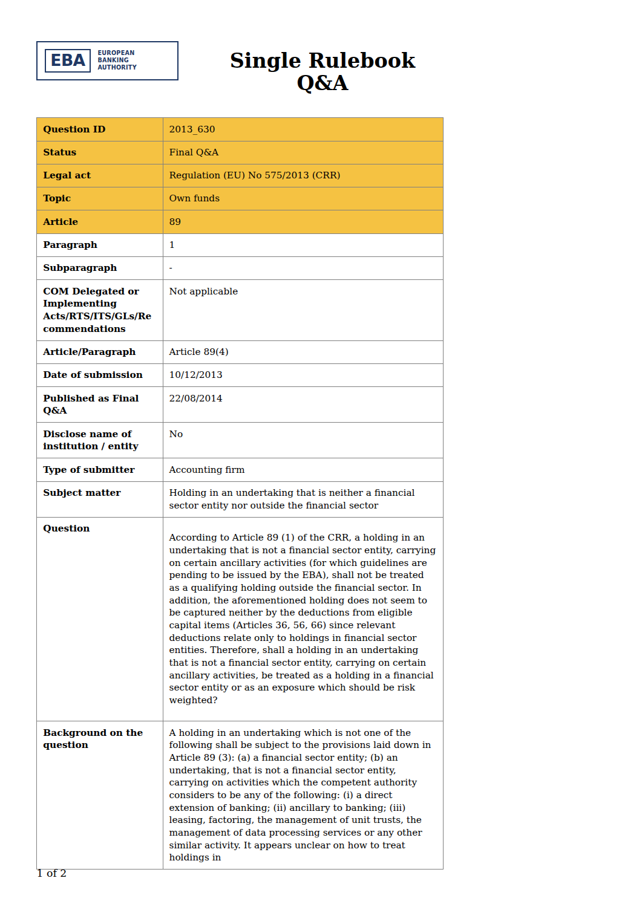EBA
EUROPEAN
BANKING
AUTHORITY
Single Rulebook Q&A
| Question ID | 2013_630 |
| Status | Final Q&A |
| Legal act | Regulation (EU) No 575/2013 (CRR) |
| Topic | Own funds |
| Article | 89 |
| Paragraph | 1 |
| Subparagraph | - |
| COM Delegated or Implementing Acts/RTS/ITS/GLs/Recommendations | Not applicable |
| Article/Paragraph | Article 89(4) |
| Date of submission | 10/12/2013 |
| Published as Final Q&A | 22/08/2014 |
| Disclose name of institution / entity | No |
| Type of submitter | Accounting firm |
| Subject matter | Holding in an undertaking that is neither a financial sector entity nor outside the financial sector |
| Question | According to Article 89 (1) of the CRR, a holding in an undertaking that is not a financial sector entity, carrying on certain ancillary activities (for which guidelines are pending to be issued by the EBA), shall not be treated as a qualifying holding outside the financial sector. In addition, the aforementioned holding does not seem to be captured neither by the deductions from eligible capital items (Articles 36, 56, 66) since relevant deductions relate only to holdings in financial sector entities. Therefore, shall a holding in an undertaking that is not a financial sector entity, carrying on certain ancillary activities, be treated as a holding in a financial sector entity or as an exposure which should be risk weighted? |
| Background on the question | A holding in an undertaking which is not one of the following shall be subject to the provisions laid down in Article 89 (3): (a) a financial sector entity; (b) an undertaking, that is not a financial sector entity, carrying on activities which the competent authority considers to be any of the following: (i) a direct extension of banking; (ii) ancillary to banking; (iii) leasing, factoring, the management of unit trusts, the management of data processing services or any other similar activity. It appears unclear on how to treat holdings in |
1 of 2